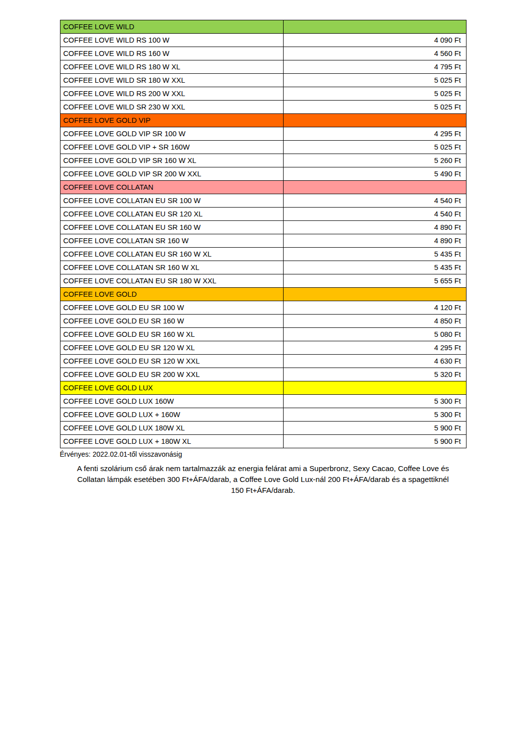| COFFEE LOVE WILD | |
| COFFEE LOVE WILD RS 100 W | 4 090 Ft |
| COFFEE LOVE WILD RS 160 W | 4 560 Ft |
| COFFEE LOVE WILD RS 180 W XL | 4 795 Ft |
| COFFEE LOVE WILD SR 180 W XXL | 5 025 Ft |
| COFFEE LOVE WILD RS 200 W XXL | 5 025 Ft |
| COFFEE LOVE WILD SR 230 W XXL | 5 025 Ft |
| COFFEE LOVE GOLD VIP | |
| COFFEE LOVE GOLD VIP SR 100 W | 4 295 Ft |
| COFFEE LOVE GOLD VIP + SR 160W | 5 025 Ft |
| COFFEE LOVE GOLD VIP SR 160 W XL | 5 260 Ft |
| COFFEE LOVE GOLD VIP SR 200 W XXL | 5 490 Ft |
| COFFEE LOVE COLLATAN | |
| COFFEE LOVE COLLATAN EU SR 100 W | 4 540 Ft |
| COFFEE LOVE COLLATAN EU SR 120 XL | 4 540 Ft |
| COFFEE LOVE COLLATAN EU SR 160 W | 4 890 Ft |
| COFFEE LOVE COLLATAN SR 160 W | 4 890 Ft |
| COFFEE LOVE COLLATAN EU SR 160 W XL | 5 435 Ft |
| COFFEE LOVE COLLATAN SR 160 W XL | 5 435 Ft |
| COFFEE LOVE COLLATAN EU SR 180 W XXL | 5 655 Ft |
| COFFEE LOVE GOLD | |
| COFFEE LOVE GOLD EU SR 100 W | 4 120 Ft |
| COFFEE LOVE GOLD EU SR 160 W | 4 850 Ft |
| COFFEE LOVE GOLD EU SR 160 W XL | 5 080 Ft |
| COFFEE LOVE GOLD EU SR 120 W XL | 4 295 Ft |
| COFFEE LOVE GOLD EU SR 120 W XXL | 4 630 Ft |
| COFFEE LOVE GOLD EU SR 200 W XXL | 5 320 Ft |
| COFFEE LOVE GOLD LUX | |
| COFFEE LOVE GOLD LUX 160W | 5 300 Ft |
| COFFEE LOVE GOLD LUX + 160W | 5 300 Ft |
| COFFEE LOVE GOLD LUX 180W XL | 5 900 Ft |
| COFFEE LOVE GOLD LUX + 180W XL | 5 900 Ft |
Érvényes: 2022.02.01-től visszavonásig
A fenti szolárium cső árak nem tartalmazzák az energia felárat ami a Superbronz, Sexy Cacao, Coffee Love és Collatan lámpák esetében 300 Ft+ÁFA/darab, a Coffee Love Gold Lux-nál 200 Ft+ÁFA/darab és a spagettiknél 150 Ft+ÁFA/darab.